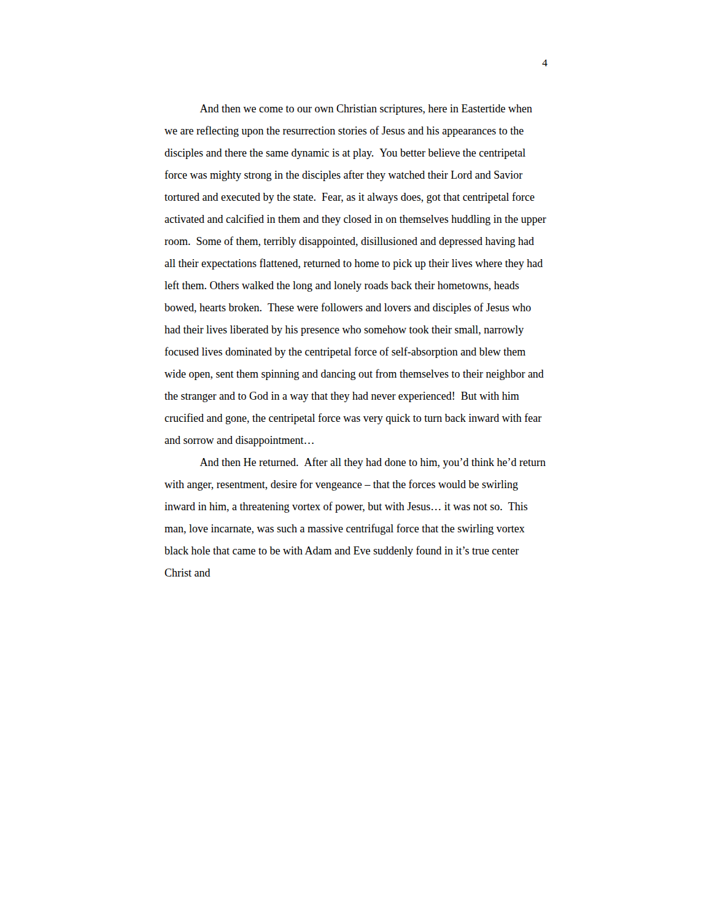4
And then we come to our own Christian scriptures, here in Eastertide when we are reflecting upon the resurrection stories of Jesus and his appearances to the disciples and there the same dynamic is at play. You better believe the centripetal force was mighty strong in the disciples after they watched their Lord and Savior tortured and executed by the state. Fear, as it always does, got that centripetal force activated and calcified in them and they closed in on themselves huddling in the upper room. Some of them, terribly disappointed, disillusioned and depressed having had all their expectations flattened, returned to home to pick up their lives where they had left them. Others walked the long and lonely roads back their hometowns, heads bowed, hearts broken. These were followers and lovers and disciples of Jesus who had their lives liberated by his presence who somehow took their small, narrowly focused lives dominated by the centripetal force of self-absorption and blew them wide open, sent them spinning and dancing out from themselves to their neighbor and the stranger and to God in a way that they had never experienced! But with him crucified and gone, the centripetal force was very quick to turn back inward with fear and sorrow and disappointment…
And then He returned. After all they had done to him, you’d think he’d return with anger, resentment, desire for vengeance – that the forces would be swirling inward in him, a threatening vortex of power, but with Jesus… it was not so. This man, love incarnate, was such a massive centrifugal force that the swirling vortex black hole that came to be with Adam and Eve suddenly found in it’s true center Christ and